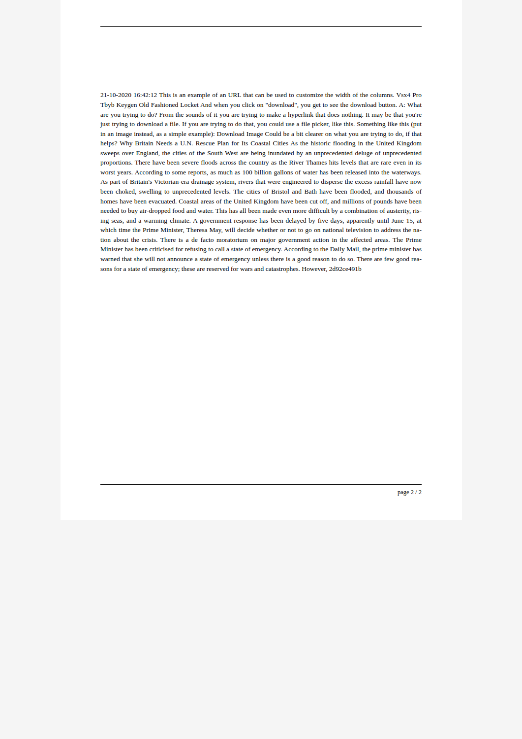21-10-2020 16:42:12 This is an example of an URL that can be used to customize the width of the columns. Vsx4 Pro Tbyb Keygen Old Fashioned Locket And when you click on "download", you get to see the download button. A: What are you trying to do? From the sounds of it you are trying to make a hyperlink that does nothing. It may be that you're just trying to download a file. If you are trying to do that, you could use a file picker, like this. Something like this (put in an image instead, as a simple example): Download Image Could be a bit clearer on what you are trying to do, if that helps? Why Britain Needs a U.N. Rescue Plan for Its Coastal Cities As the historic flooding in the United Kingdom sweeps over England, the cities of the South West are being inundated by an unprecedented deluge of unprecedented proportions. There have been severe floods across the country as the River Thames hits levels that are rare even in its worst years. According to some reports, as much as 100 billion gallons of water has been released into the waterways. As part of Britain's Victorian-era drainage system, rivers that were engineered to disperse the excess rainfall have now been choked, swelling to unprecedented levels. The cities of Bristol and Bath have been flooded, and thousands of homes have been evacuated. Coastal areas of the United Kingdom have been cut off, and millions of pounds have been needed to buy air-dropped food and water. This has all been made even more difficult by a combination of austerity, rising seas, and a warming climate. A government response has been delayed by five days, apparently until June 15, at which time the Prime Minister, Theresa May, will decide whether or not to go on national television to address the nation about the crisis. There is a de facto moratorium on major government action in the affected areas. The Prime Minister has been criticised for refusing to call a state of emergency. According to the Daily Mail, the prime minister has warned that she will not announce a state of emergency unless there is a good reason to do so. There are few good reasons for a state of emergency; these are reserved for wars and catastrophes. However, 2d92ce491b
page 2 / 2